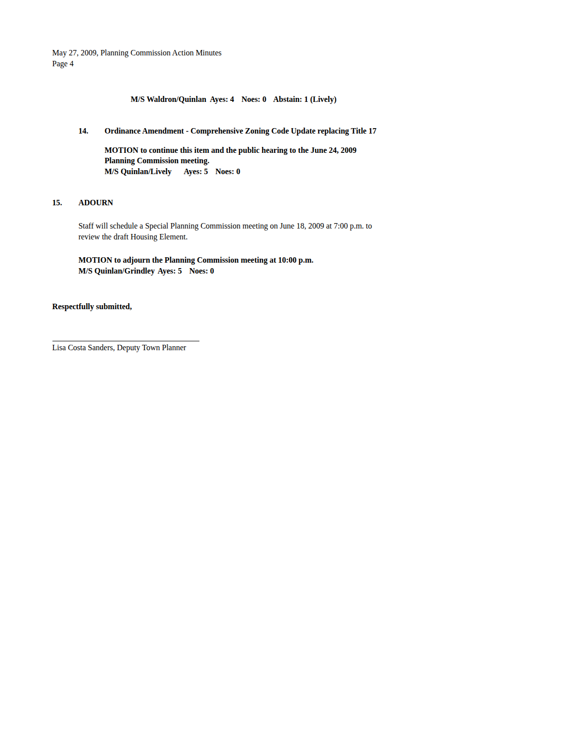May 27, 2009, Planning Commission Action Minutes
Page 4
M/S Waldron/Quinlan Ayes: 4 Noes: 0 Abstain: 1 (Lively)
14.
Ordinance Amendment - Comprehensive Zoning Code Update replacing Title 17
MOTION to continue this item and the public hearing to the June 24, 2009 Planning Commission meeting.
M/S Quinlan/Lively Ayes: 5 Noes: 0
15.
ADOURN
Staff will schedule a Special Planning Commission meeting on June 18, 2009 at 7:00 p.m. to review the draft Housing Element.
MOTION to adjourn the Planning Commission meeting at 10:00 p.m.
M/S Quinlan/Grindley Ayes: 5 Noes: 0
Respectfully submitted,
Lisa Costa Sanders, Deputy Town Planner